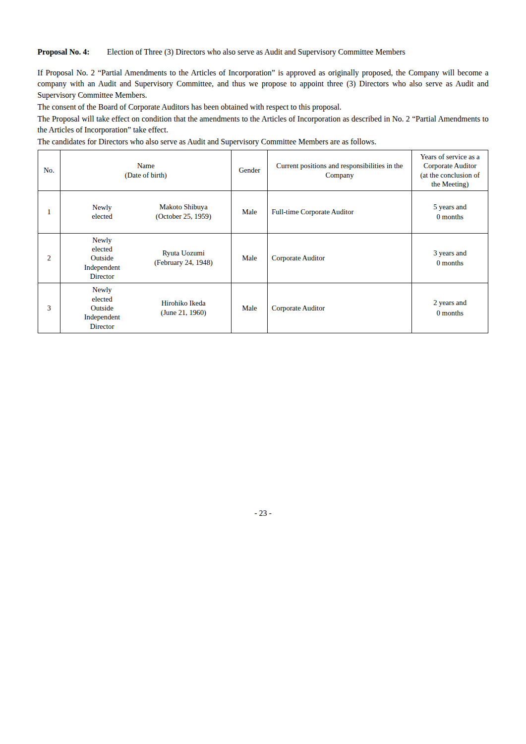Proposal No. 4: Election of Three (3) Directors who also serve as Audit and Supervisory Committee Members
If Proposal No. 2 “Partial Amendments to the Articles of Incorporation” is approved as originally proposed, the Company will become a company with an Audit and Supervisory Committee, and thus we propose to appoint three (3) Directors who also serve as Audit and Supervisory Committee Members.
The consent of the Board of Corporate Auditors has been obtained with respect to this proposal.
The Proposal will take effect on condition that the amendments to the Articles of Incorporation as described in No. 2 “Partial Amendments to the Articles of Incorporation” take effect.
The candidates for Directors who also serve as Audit and Supervisory Committee Members are as follows.
| No. | Name (Date of birth) | Gender | Current positions and responsibilities in the Company | Years of service as a Corporate Auditor (at the conclusion of the Meeting) |
| --- | --- | --- | --- | --- |
| 1 | Newly elected Makoto Shibuya (October 25, 1959) | Male | Full-time Corporate Auditor | 5 years and 0 months |
| 2 | Newly elected Outside Independent Director Ryuta Uozumi (February 24, 1948) | Male | Corporate Auditor | 3 years and 0 months |
| 3 | Newly elected Outside Independent Director Hirohiko Ikeda (June 21, 1960) | Male | Corporate Auditor | 2 years and 0 months |
- 23 -